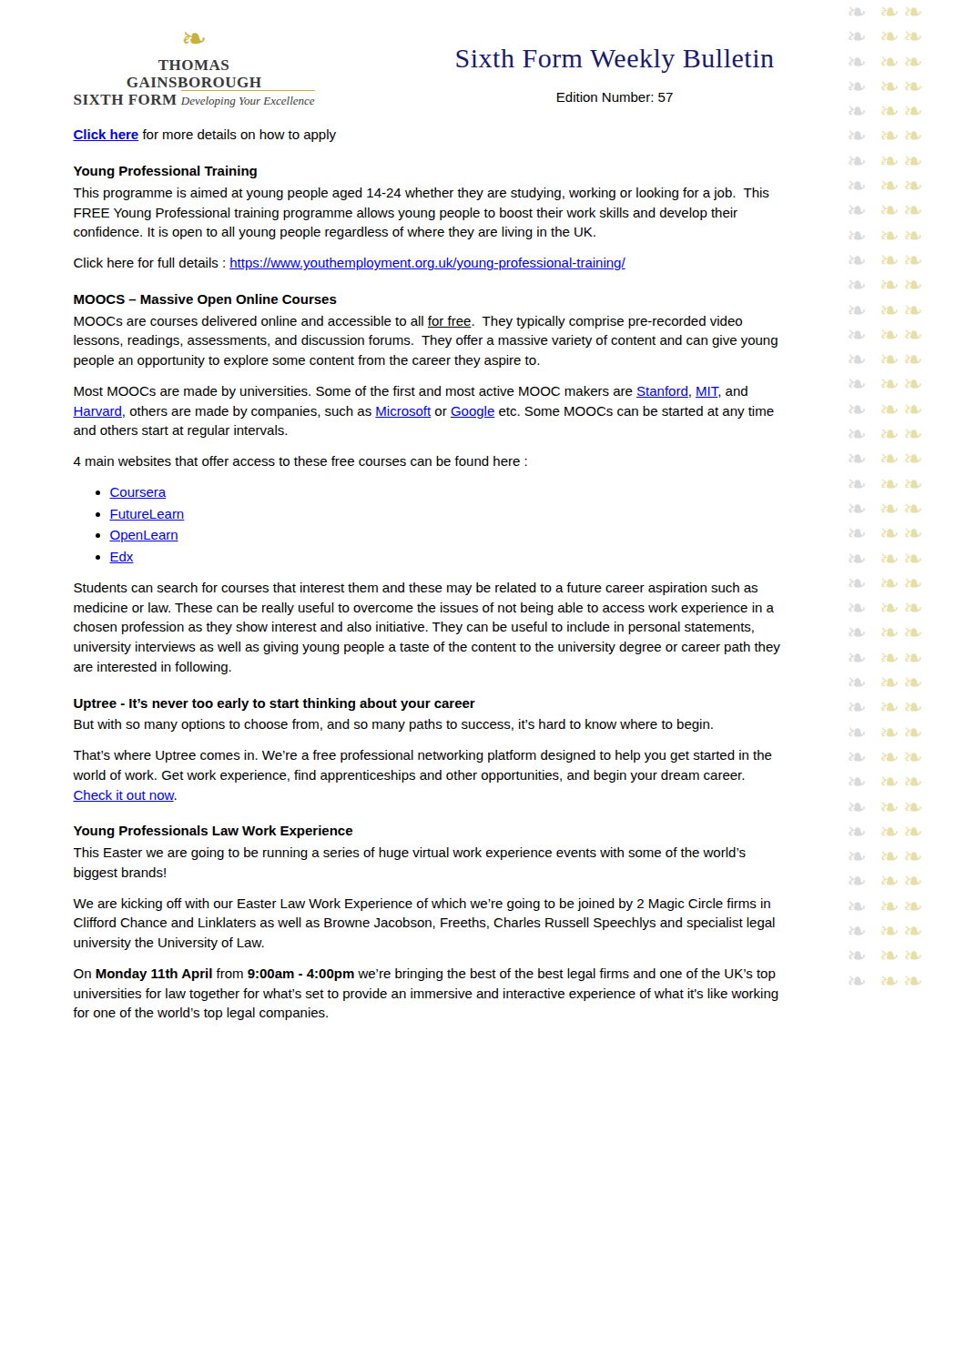❧❧❧❧❧❧❧❧❧❧❧❧❧❧❧❧❧❧❧❧❧❧❧❧❧❧❧❧❧❧❧❧❧❧❧❧❧❧❧❧
❧❧❧❧❧❧❧❧❧❧❧❧❧❧❧❧❧❧❧❧❧❧❧❧❧❧❧❧❧❧❧❧❧❧❧❧❧❧❧❧
❧❧❧❧❧❧❧❧❧❧❧❧❧❧❧❧❧❧❧❧❧❧❧❧❧❧❧❧❧❧❧❧❧❧❧❧❧❧❧❧
❧ Thomas
Gainsborough
Sixth Form Developing Your Excellence
Sixth Form Weekly Bulletin
Edition Number: 57
Click here for more details on how to apply
Young Professional Training
This programme is aimed at young people aged 14-24 whether they are studying, working or looking for a job. This FREE Young Professional training programme allows young people to boost their work skills and develop their confidence. It is open to all young people regardless of where they are living in the UK.
Click here for full details : https://www.youthemployment.org.uk/young-professional-training/
MOOCS – Massive Open Online Courses
MOOCs are courses delivered online and accessible to all for free. They typically comprise pre-recorded video lessons, readings, assessments, and discussion forums. They offer a massive variety of content and can give young people an opportunity to explore some content from the career they aspire to.
Most MOOCs are made by universities. Some of the first and most active MOOC makers are Stanford, MIT, and Harvard, others are made by companies, such as Microsoft or Google etc. Some MOOCs can be started at any time and others start at regular intervals.
4 main websites that offer access to these free courses can be found here :
Coursera
FutureLearn
OpenLearn
Edx
Students can search for courses that interest them and these may be related to a future career aspiration such as medicine or law. These can be really useful to overcome the issues of not being able to access work experience in a chosen profession as they show interest and also initiative. They can be useful to include in personal statements, university interviews as well as giving young people a taste of the content to the university degree or career path they are interested in following.
Uptree - It’s never too early to start thinking about your career
But with so many options to choose from, and so many paths to success, it’s hard to know where to begin.
That’s where Uptree comes in. We’re a free professional networking platform designed to help you get started in the world of work. Get work experience, find apprenticeships and other opportunities, and begin your dream career. Check it out now.
Young Professionals Law Work Experience
This Easter we are going to be running a series of huge virtual work experience events with some of the world’s biggest brands!
We are kicking off with our Easter Law Work Experience of which we’re going to be joined by 2 Magic Circle firms in Clifford Chance and Linklaters as well as Browne Jacobson, Freeths, Charles Russell Speechlys and specialist legal university the University of Law.
On Monday 11th April from 9:00am - 4:00pm we’re bringing the best of the best legal firms and one of the UK’s top universities for law together for what’s set to provide an immersive and interactive experience of what it's like working for one of the world’s top legal companies.